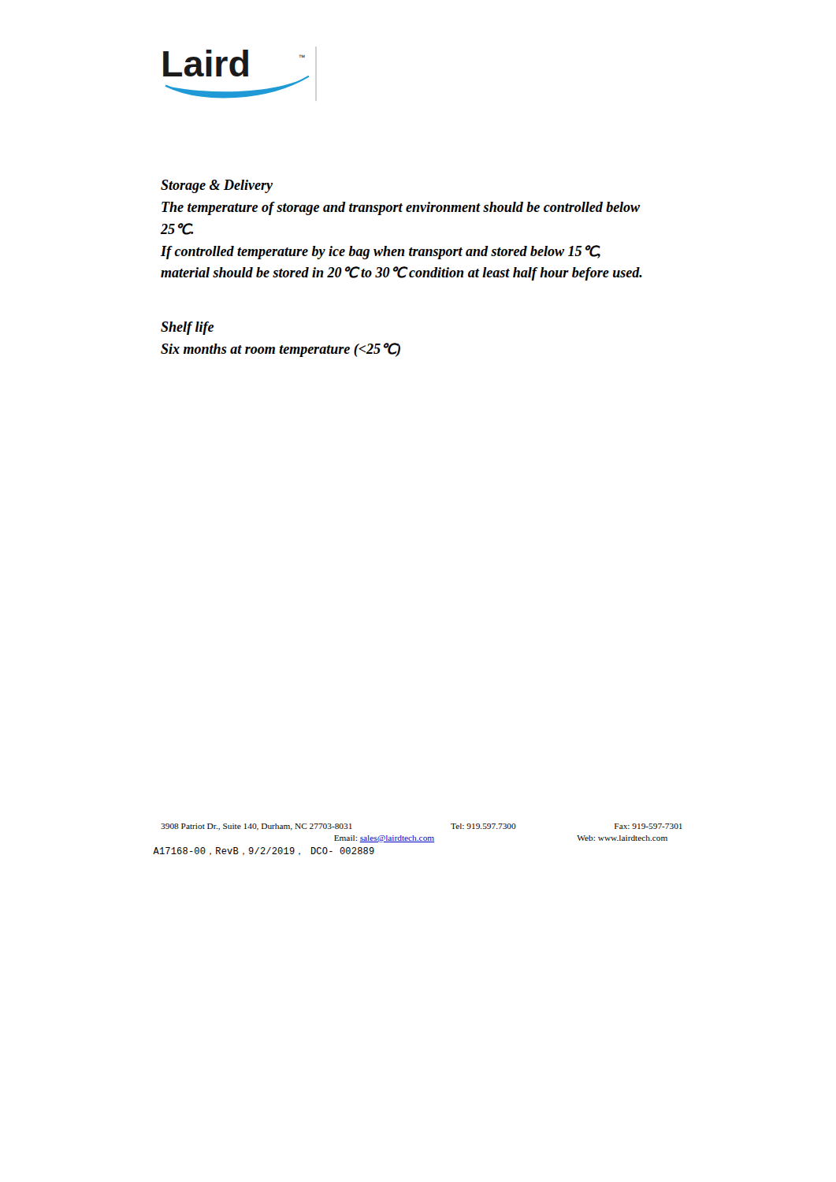Laird ™
Storage & Delivery
The temperature of storage and transport environment should be controlled below 25℃.
If controlled temperature by ice bag when transport and stored below 15℃,
material should be stored in 20℃ to 30℃ condition at least half hour before used.
Shelf life
Six months at room temperature (<25℃)
3908 Patriot Dr., Suite 140, Durham, NC 27703-8031 Tel: 919.597.7300 Fax: 919-597-7301
Email: sales@lairdtech.com Web: www.lairdtech.com
A17168-00，RevB，9/2/2019， DCO‑ 002889